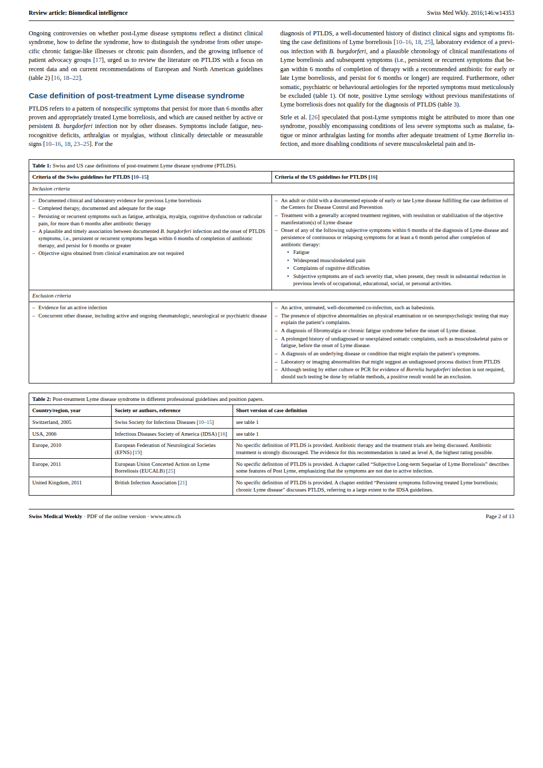Review article: Biomedical intelligence
Swiss Med Wkly. 2016;146:w14353
Ongoing controversies on whether post-Lyme disease symptoms reflect a distinct clinical syndrome, how to define the syndrome, how to distinguish the syndrome from other unspecific chronic fatigue-like illnesses or chronic pain disorders, and the growing influence of patient advocacy groups [17], urged us to review the literature on PTLDS with a focus on recent data and on current recommendations of European and North American guidelines (table 2) [16, 18–22].
Case definition of post-treatment Lyme disease syndrome
PTLDS refers to a pattern of nonspecific symptoms that persist for more than 6 months after proven and appropriately treated Lyme borreliosis, and which are caused neither by active or persistent B. burgdorferi infection nor by other diseases. Symptoms include fatigue, neurocognitive deficits, arthralgias or myalgias, without clinically detectable or measurable signs [10–16, 18, 23–25]. For the
diagnosis of PTLDS, a well-documented history of distinct clinical signs and symptoms fitting the case definitions of Lyme borreliosis [10–16, 18, 25], laboratory evidence of a previous infection with B. burgdorferi, and a plausible chronology of clinical manifestations of Lyme borreliosis and subsequent symptoms (i.e., persistent or recurrent symptoms that began within 6 months of completion of therapy with a recommended antibiotic for early or late Lyme borreliosis, and persist for 6 months or longer) are required. Furthermore, other somatic, psychiatric or behavioural aetiologies for the reported symptoms must meticulously be excluded (table 1). Of note, positive Lyme serology without previous manifestations of Lyme borreliosis does not qualify for the diagnosis of PTLDS (table 3).
Strle et al. [26] speculated that post-Lyme symptoms might be attributed to more than one syndrome, possibly encompassing conditions of less severe symptoms such as malaise, fatigue or minor arthralgias lasting for months after adequate treatment of Lyme Borrelia infection, and more disabling conditions of severe musculoskeletal pain and in-
Table 1: Swiss and US case definitions of post-treatment Lyme disease syndrome (PTLDS).
| Criteria of the Swiss guidelines for PTLDS [ 10–15 ] | Criteria of the US guidelines for PTLDS [ 16 ] |
| --- | --- |
| Inclusion criteria |
| Documented clinical and laboratory evidence for previous Lyme borreliosis Completed therapy, documented and adequate for the stage Persisting or recurrent symptoms such as fatigue, arthralgia, myalgia, cognitive dysfunction or radicular pain, for more than 6 months after antibiotic therapy A plausible and timely association between documented B. burgdorferi infection and the onset of PTLDS symptoms, i.e., persistent or recurrent symptoms began within 6 months of completion of antibiotic therapy, and persist for 6 months or greater Objective signs obtained from clinical examination are not required | An adult or child with a documented episode of early or late Lyme disease fulfilling the case definition of the Centers for Disease Control and Prevention Treatment with a generally accepted treatment regimen, with resolution or stabilization of the objective manifestation(s) of Lyme disease Onset of any of the following subjective symptoms within 6 months of the diagnosis of Lyme disease and persistence of continuous or relapsing symptoms for at least a 6 month period after completion of antibiotic therapy: Fatigue Widespread musculoskeletal pain Complaints of cognitive difficulties Subjective symptoms are of such severity that, when present, they result in substantial reduction in previous levels of occupational, educational, social, or personal activities. |
| Exclusion criteria |
| Evidence for an active infection Concurrent other disease, including active and ongoing rheumatologic, neurological or psychiatric disease | An active, untreated, well-documented co-infection, such as babesiosis. The presence of objective abnormalities on physical examination or on neuropsychologic testing that may explain the patient’s complaints. A diagnosis of fibromyalgia or chronic fatigue syndrome before the onset of Lyme disease. A prolonged history of undiagnosed or unexplained somatic complaints, such as musculoskeletal pains or fatigue, before the onset of Lyme disease. A diagnosis of an underlying disease or condition that might explain the patient’s symptoms. Laboratory or imaging abnormalities that might suggest an undiagnosed process distinct from PTLDS Although testing by either culture or PCR for evidence of Borrelia burgdorferi infection is not required, should such testing be done by reliable methods, a positive result would be an exclusion. |
Table 2: Post-treatment Lyme disease syndrome in different professional guidelines and position papers.
| Country/region, year | Society or authors, reference | Short version of case definition |
| --- | --- | --- |
| Switzerland, 2005 | Swiss Society for Infectious Diseases [ 10–15 ] | see table 1 |
| USA, 2006 | Infectious Diseases Society of America (IDSA) [ 16 ] | see table 1 |
| Europe, 2010 | European Federation of Neurological Societies (EFNS) [ 19 ] | No specific definition of PTLDS is provided. Antibiotic therapy and the treatment trials are being discussed. Antibiotic treatment is strongly discouraged. The evidence for this recommendation is rated as level A, the highest rating possible. |
| Europe, 2011 | European Union Concerted Action on Lyme Borreliosis (EUCALB) [ 25 ] | No specific definition of PTLDS is provided. A chapter called “Subjective Long-term Sequelae of Lyme Borreliosis” describes some features of Post Lyme, emphasizing that the symptoms are not due to active infection. |
| United Kingdom, 2011 | British Infection Association [ 21 ] | No specific definition of PTLDS is provided. A chapter entitled “Persistent symptoms following treated Lyme borreliosis; chronic Lyme disease” discusses PTLDS, referring to a large extent to the IDSA guidelines. |
Swiss Medical Weekly · PDF of the online version · www.smw.ch
Page 2 of 13